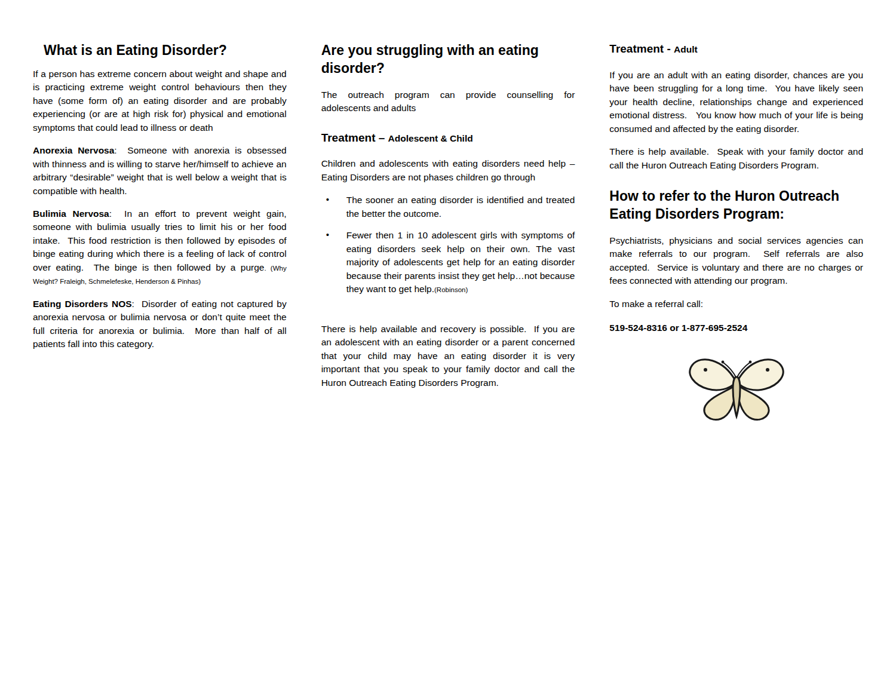What is an Eating Disorder?
If a person has extreme concern about weight and shape and is practicing extreme weight control behaviours then they have (some form of) an eating disorder and are probably experiencing (or are at high risk for) physical and emotional symptoms that could lead to illness or death
Anorexia Nervosa: Someone with anorexia is obsessed with thinness and is willing to starve her/himself to achieve an arbitrary “desirable” weight that is well below a weight that is compatible with health.
Bulimia Nervosa: In an effort to prevent weight gain, someone with bulimia usually tries to limit his or her food intake. This food restriction is then followed by episodes of binge eating during which there is a feeling of lack of control over eating. The binge is then followed by a purge. (Why Weight? Fraleigh, Schmelefeske, Henderson & Pinhas)
Eating Disorders NOS: Disorder of eating not captured by anorexia nervosa or bulimia nervosa or don’t quite meet the full criteria for anorexia or bulimia. More than half of all patients fall into this category.
Are you struggling with an eating disorder?
The outreach program can provide counselling for adolescents and adults
Treatment – Adolescent & Child
Children and adolescents with eating disorders need help – Eating Disorders are not phases children go through
The sooner an eating disorder is identified and treated the better the outcome.
Fewer then 1 in 10 adolescent girls with symptoms of eating disorders seek help on their own. The vast majority of adolescents get help for an eating disorder because their parents insist they get help…not because they want to get help.(Robinson)
There is help available and recovery is possible. If you are an adolescent with an eating disorder or a parent concerned that your child may have an eating disorder it is very important that you speak to your family doctor and call the Huron Outreach Eating Disorders Program.
Treatment - Adult
If you are an adult with an eating disorder, chances are you have been struggling for a long time. You have likely seen your health decline, relationships change and experienced emotional distress. You know how much of your life is being consumed and affected by the eating disorder.
There is help available. Speak with your family doctor and call the Huron Outreach Eating Disorders Program.
How to refer to the Huron Outreach Eating Disorders Program:
Psychiatrists, physicians and social services agencies can make referrals to our program. Self referrals are also accepted. Service is voluntary and there are no charges or fees connected with attending our program.
To make a referral call:
519-524-8316 or 1-877-695-2524